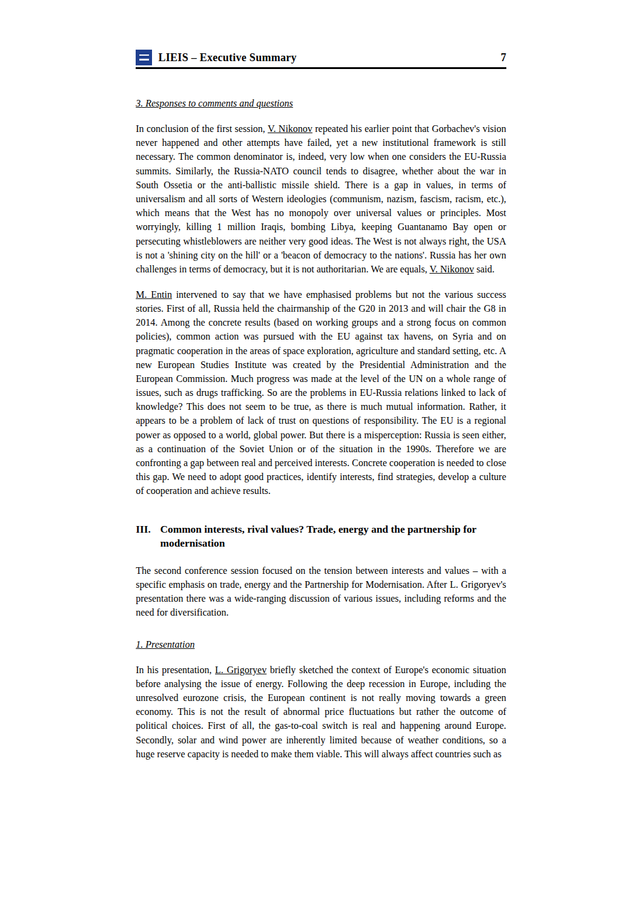LIEIS – Executive Summary
7
3. Responses to comments and questions
In conclusion of the first session, V. Nikonov repeated his earlier point that Gorbachev's vision never happened and other attempts have failed, yet a new institutional framework is still necessary. The common denominator is, indeed, very low when one considers the EU-Russia summits. Similarly, the Russia-NATO council tends to disagree, whether about the war in South Ossetia or the anti-ballistic missile shield. There is a gap in values, in terms of universalism and all sorts of Western ideologies (communism, nazism, fascism, racism, etc.), which means that the West has no monopoly over universal values or principles. Most worryingly, killing 1 million Iraqis, bombing Libya, keeping Guantanamo Bay open or persecuting whistleblowers are neither very good ideas. The West is not always right, the USA is not a 'shining city on the hill' or a 'beacon of democracy to the nations'. Russia has her own challenges in terms of democracy, but it is not authoritarian. We are equals, V. Nikonov said.
M. Entin intervened to say that we have emphasised problems but not the various success stories. First of all, Russia held the chairmanship of the G20 in 2013 and will chair the G8 in 2014. Among the concrete results (based on working groups and a strong focus on common policies), common action was pursued with the EU against tax havens, on Syria and on pragmatic cooperation in the areas of space exploration, agriculture and standard setting, etc. A new European Studies Institute was created by the Presidential Administration and the European Commission. Much progress was made at the level of the UN on a whole range of issues, such as drugs trafficking. So are the problems in EU-Russia relations linked to lack of knowledge? This does not seem to be true, as there is much mutual information. Rather, it appears to be a problem of lack of trust on questions of responsibility. The EU is a regional power as opposed to a world, global power. But there is a misperception: Russia is seen either, as a continuation of the Soviet Union or of the situation in the 1990s. Therefore we are confronting a gap between real and perceived interests. Concrete cooperation is needed to close this gap. We need to adopt good practices, identify interests, find strategies, develop a culture of cooperation and achieve results.
III. Common interests, rival values? Trade, energy and the partnership for modernisation
The second conference session focused on the tension between interests and values – with a specific emphasis on trade, energy and the Partnership for Modernisation. After L. Grigoryev's presentation there was a wide-ranging discussion of various issues, including reforms and the need for diversification.
1. Presentation
In his presentation, L. Grigoryev briefly sketched the context of Europe's economic situation before analysing the issue of energy. Following the deep recession in Europe, including the unresolved eurozone crisis, the European continent is not really moving towards a green economy. This is not the result of abnormal price fluctuations but rather the outcome of political choices. First of all, the gas-to-coal switch is real and happening around Europe. Secondly, solar and wind power are inherently limited because of weather conditions, so a huge reserve capacity is needed to make them viable. This will always affect countries such as